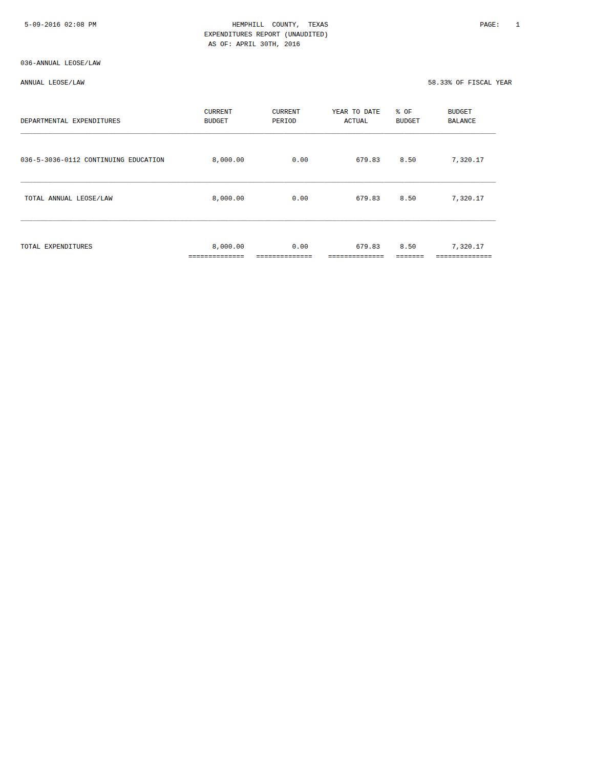5-09-2016 02:08 PM                                  HEMPHILL  COUNTY,  TEXAS                                      PAGE:    1
                                              EXPENDITURES REPORT (UNAUDITED)
                                               AS OF: APRIL 30TH, 2016

036-ANNUAL LEOSE/LAW

ANNUAL LEOSE/LAW                                                                                      58.33% OF FISCAL YEAR


                                              CURRENT          CURRENT        YEAR TO DATE    % OF         BUDGET
DEPARTMENTAL EXPENDITURES                     BUDGET           PERIOD            ACTUAL       BUDGET       BALANCE
_______________________________________________________________________________________________________________________


036-5-3036-0112 CONTINUING EDUCATION            8,000.00            0.00            679.83     8.50         7,320.17

_______________________________________________________________________________________________________________________

 TOTAL ANNUAL LEOSE/LAW                         8,000.00            0.00            679.83     8.50         7,320.17

_______________________________________________________________________________________________________________________


TOTAL EXPENDITURES                              8,000.00            0.00            679.83     8.50         7,320.17
                                          ==============   ==============    ==============   =======   ==============